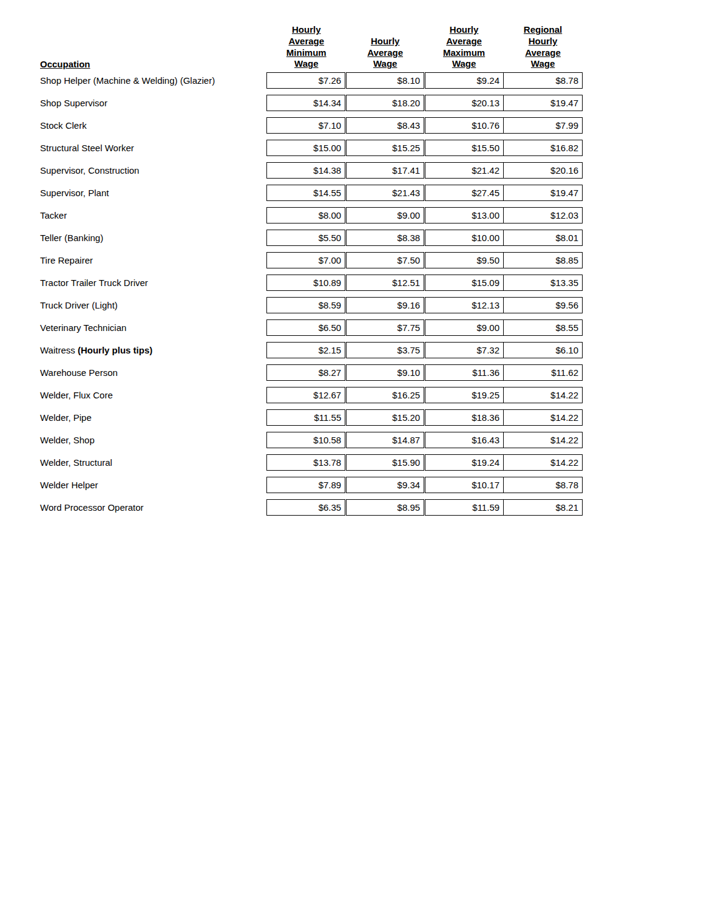| Occupation | Hourly Average Minimum Wage | Hourly Average Wage | Hourly Average Maximum Wage | Regional Hourly Average Wage |
| --- | --- | --- | --- | --- |
| Shop Helper (Machine & Welding) (Glazier) | $7.26 | $8.10 | $9.24 | $8.78 |
| Shop Supervisor | $14.34 | $18.20 | $20.13 | $19.47 |
| Stock Clerk | $7.10 | $8.43 | $10.76 | $7.99 |
| Structural Steel Worker | $15.00 | $15.25 | $15.50 | $16.82 |
| Supervisor, Construction | $14.38 | $17.41 | $21.42 | $20.16 |
| Supervisor, Plant | $14.55 | $21.43 | $27.45 | $19.47 |
| Tacker | $8.00 | $9.00 | $13.00 | $12.03 |
| Teller (Banking) | $5.50 | $8.38 | $10.00 | $8.01 |
| Tire Repairer | $7.00 | $7.50 | $9.50 | $8.85 |
| Tractor Trailer Truck Driver | $10.89 | $12.51 | $15.09 | $13.35 |
| Truck Driver (Light) | $8.59 | $9.16 | $12.13 | $9.56 |
| Veterinary Technician | $6.50 | $7.75 | $9.00 | $8.55 |
| Waitress (Hourly plus tips) | $2.15 | $3.75 | $7.32 | $6.10 |
| Warehouse Person | $8.27 | $9.10 | $11.36 | $11.62 |
| Welder, Flux Core | $12.67 | $16.25 | $19.25 | $14.22 |
| Welder, Pipe | $11.55 | $15.20 | $18.36 | $14.22 |
| Welder, Shop | $10.58 | $14.87 | $16.43 | $14.22 |
| Welder, Structural | $13.78 | $15.90 | $19.24 | $14.22 |
| Welder Helper | $7.89 | $9.34 | $10.17 | $8.78 |
| Word Processor Operator | $6.35 | $8.95 | $11.59 | $8.21 |